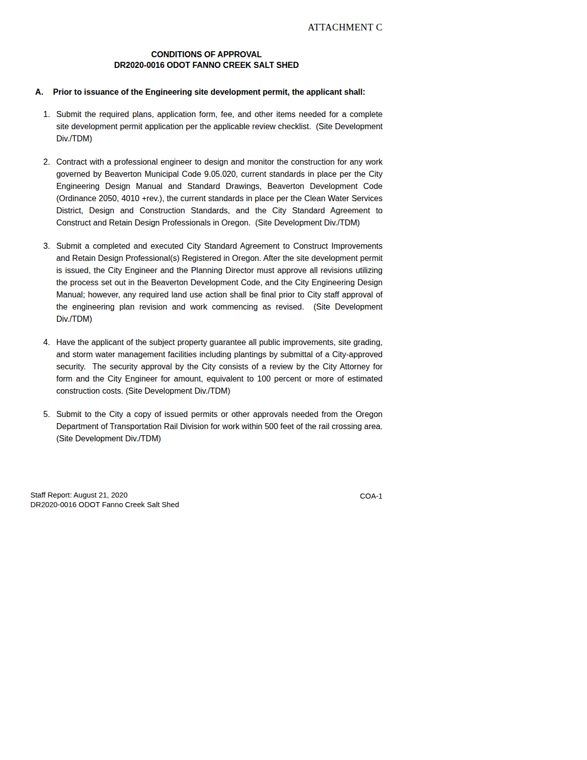ATTACHMENT C
CONDITIONS OF APPROVAL
DR2020-0016 ODOT FANNO CREEK SALT SHED
A.
Prior to issuance of the Engineering site development permit, the applicant shall:
1.
Submit the required plans, application form, fee, and other items needed for a complete site development permit application per the applicable review checklist. (Site Development Div./TDM)
2.
Contract with a professional engineer to design and monitor the construction for any work governed by Beaverton Municipal Code 9.05.020, current standards in place per the City Engineering Design Manual and Standard Drawings, Beaverton Development Code (Ordinance 2050, 4010 +rev.), the current standards in place per the Clean Water Services District, Design and Construction Standards, and the City Standard Agreement to Construct and Retain Design Professionals in Oregon. (Site Development Div./TDM)
3.
Submit a completed and executed City Standard Agreement to Construct Improvements and Retain Design Professional(s) Registered in Oregon. After the site development permit is issued, the City Engineer and the Planning Director must approve all revisions utilizing the process set out in the Beaverton Development Code, and the City Engineering Design Manual; however, any required land use action shall be final prior to City staff approval of the engineering plan revision and work commencing as revised. (Site Development Div./TDM)
4.
Have the applicant of the subject property guarantee all public improvements, site grading, and storm water management facilities including plantings by submittal of a City-approved security. The security approval by the City consists of a review by the City Attorney for form and the City Engineer for amount, equivalent to 100 percent or more of estimated construction costs. (Site Development Div./TDM)
5.
Submit to the City a copy of issued permits or other approvals needed from the Oregon Department of Transportation Rail Division for work within 500 feet of the rail crossing area. (Site Development Div./TDM)
Staff Report: August 21, 2020
DR2020-0016 ODOT Fanno Creek Salt Shed
COA-1